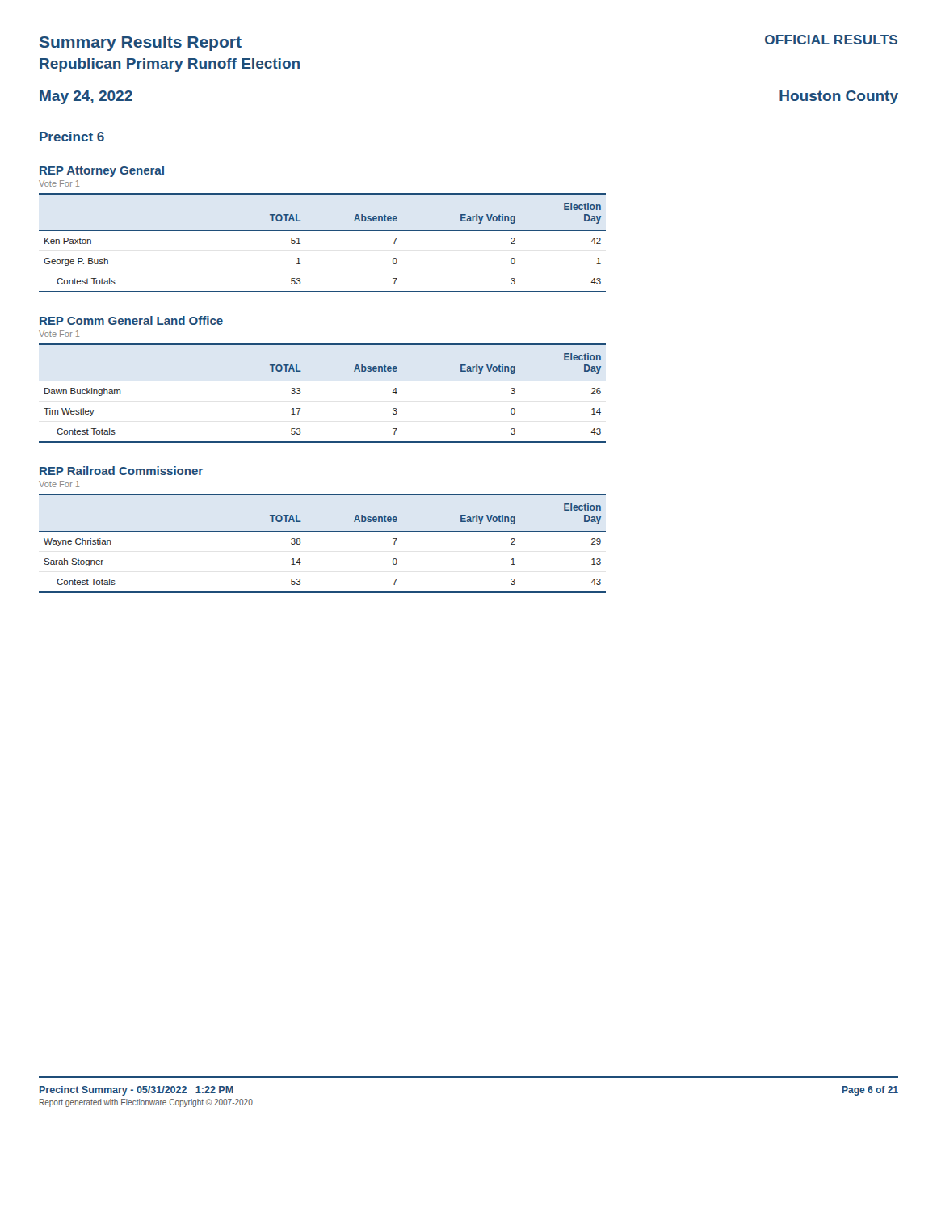Summary Results Report
Republican Primary Runoff Election
May 24, 2022
OFFICIAL RESULTS
Houston County
Precinct 6
REP Attorney General
Vote For 1
| | TOTAL | Absentee | Early Voting | Election Day |
| --- | --- | --- | --- | --- |
| Ken Paxton | 51 | 7 | 2 | 42 |
| George P. Bush | 1 | 0 | 0 | 1 |
| Contest Totals | 53 | 7 | 3 | 43 |
REP Comm General Land Office
Vote For 1
| | TOTAL | Absentee | Early Voting | Election Day |
| --- | --- | --- | --- | --- |
| Dawn Buckingham | 33 | 4 | 3 | 26 |
| Tim Westley | 17 | 3 | 0 | 14 |
| Contest Totals | 53 | 7 | 3 | 43 |
REP Railroad Commissioner
Vote For 1
| | TOTAL | Absentee | Early Voting | Election Day |
| --- | --- | --- | --- | --- |
| Wayne Christian | 38 | 7 | 2 | 29 |
| Sarah Stogner | 14 | 0 | 1 | 13 |
| Contest Totals | 53 | 7 | 3 | 43 |
Precinct Summary - 05/31/2022 1:22 PM
Report generated with Electionware Copyright © 2007-2020
Page 6 of 21